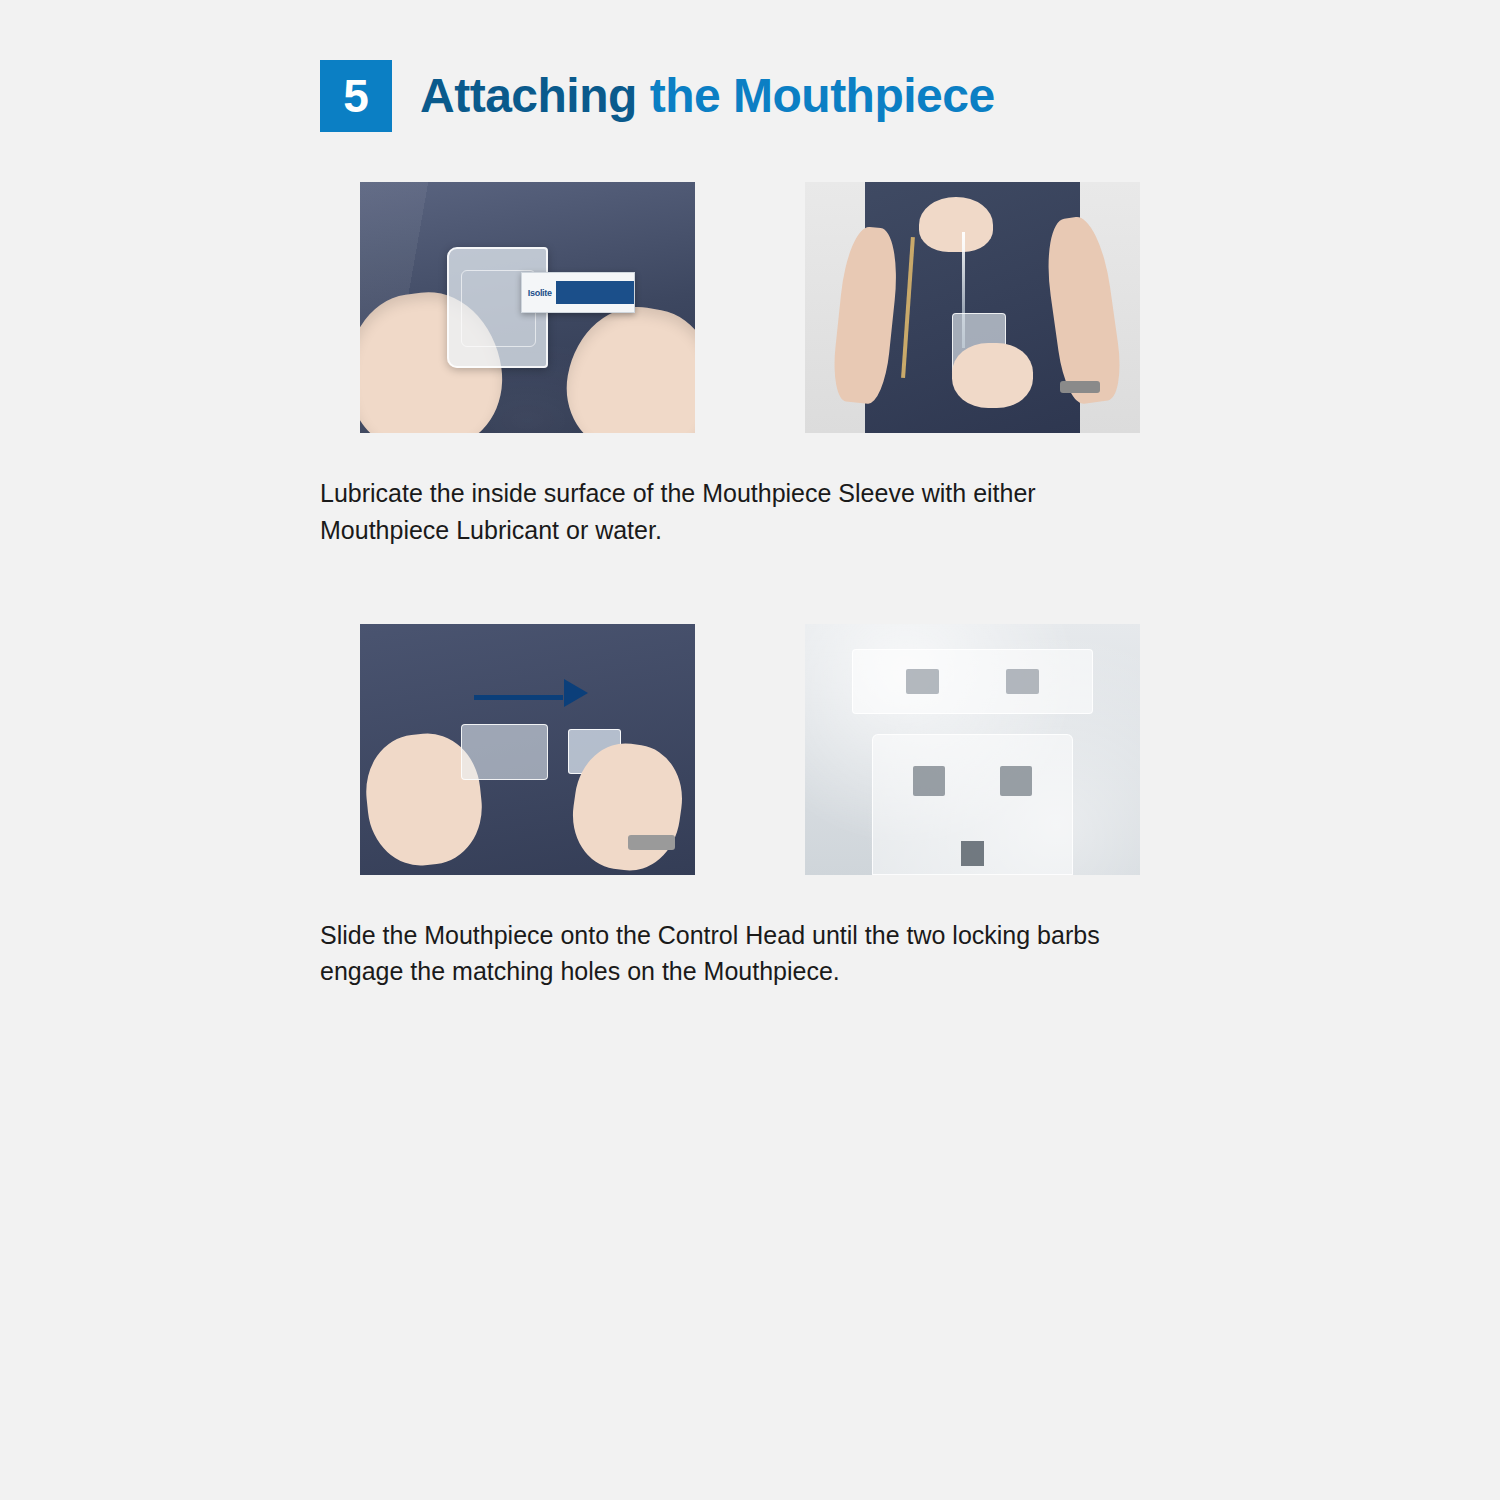5
Attaching the Mouthpiece
Isolite
Lubricate the inside surface of the Mouthpiece Sleeve with either Mouthpiece Lubricant or water.
Slide the Mouthpiece onto the Control Head until the two locking barbs engage the matching holes on the Mouthpiece.